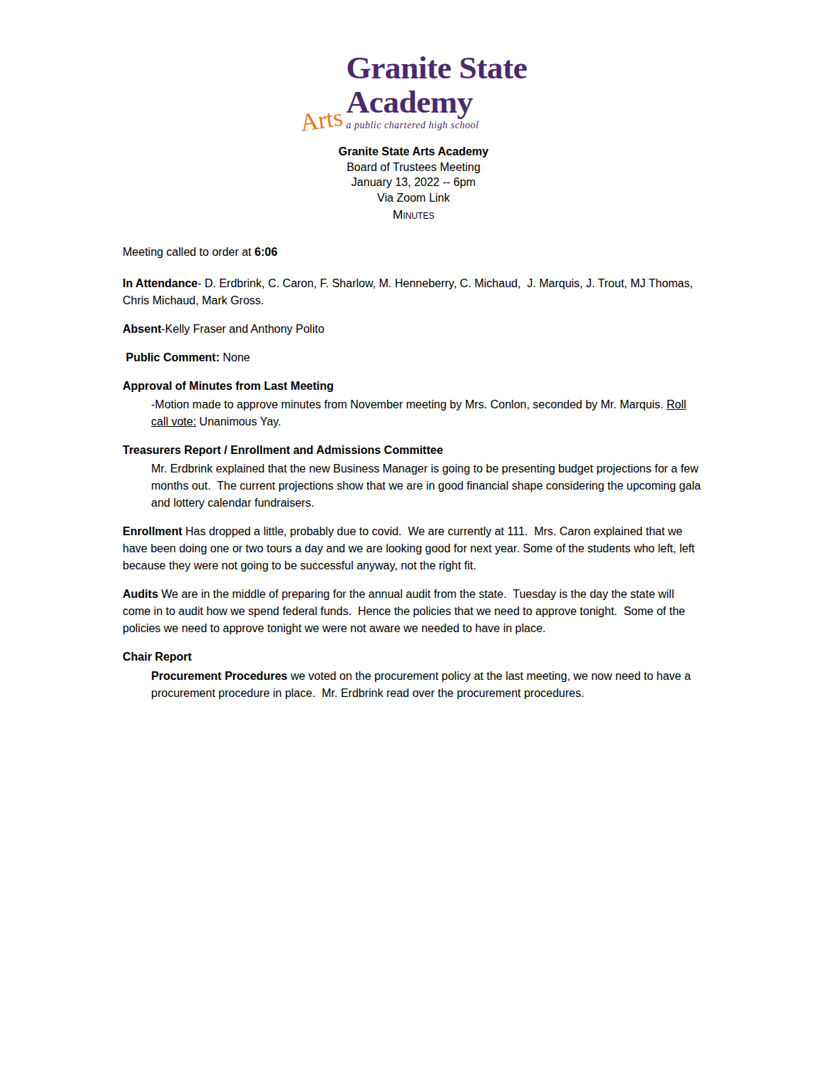Arts Granite State
Academy
a public chartered high school
Granite State Arts Academy
Board of Trustees Meeting
January 13, 2022 -- 6pm
Via Zoom Link
Minutes
Meeting called to order at 6:06
In Attendance- D. Erdbrink, C. Caron, F. Sharlow, M. Henneberry, C. Michaud, J. Marquis, J. Trout, MJ Thomas, Chris Michaud, Mark Gross.
Absent-Kelly Fraser and Anthony Polito
Public Comment: None
Approval of Minutes from Last Meeting
-Motion made to approve minutes from November meeting by Mrs. Conlon, seconded by Mr. Marquis. Roll call vote: Unanimous Yay.
Treasurers Report / Enrollment and Admissions Committee
Mr. Erdbrink explained that the new Business Manager is going to be presenting budget projections for a few months out. The current projections show that we are in good financial shape considering the upcoming gala and lottery calendar fundraisers.
Enrollment Has dropped a little, probably due to covid. We are currently at 111. Mrs. Caron explained that we have been doing one or two tours a day and we are looking good for next year. Some of the students who left, left because they were not going to be successful anyway, not the right fit.
Audits We are in the middle of preparing for the annual audit from the state. Tuesday is the day the state will come in to audit how we spend federal funds. Hence the policies that we need to approve tonight. Some of the policies we need to approve tonight we were not aware we needed to have in place.
Chair Report
Procurement Procedures we voted on the procurement policy at the last meeting, we now need to have a procurement procedure in place. Mr. Erdbrink read over the procurement procedures.